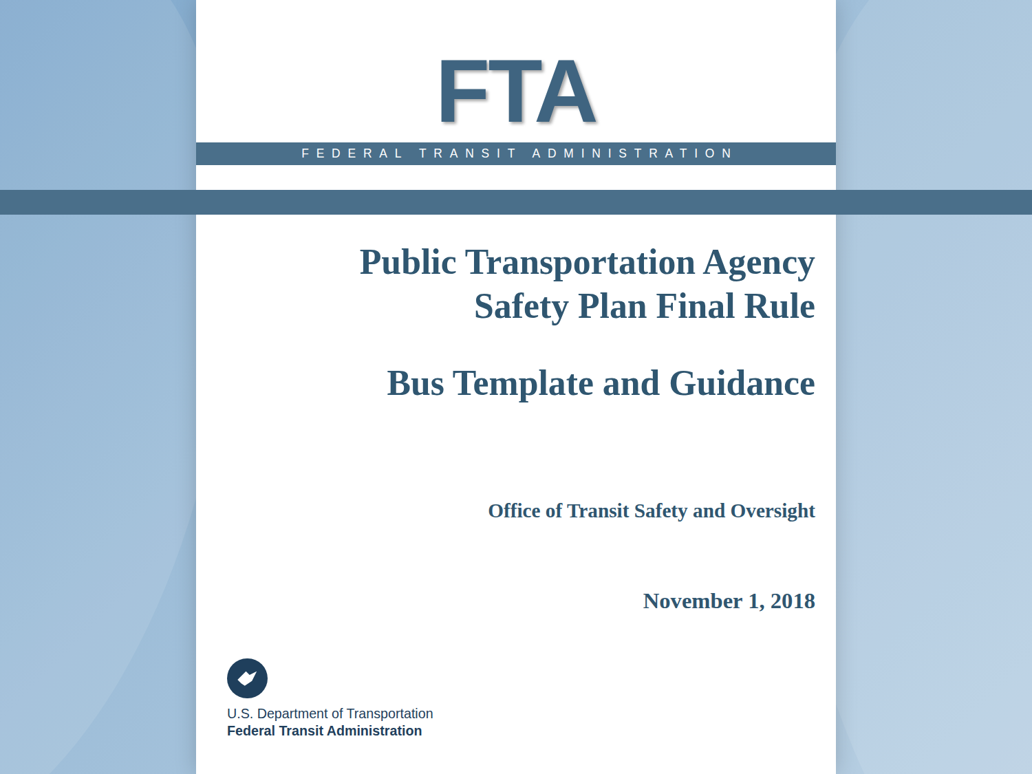FTA
FEDERAL TRANSIT ADMINISTRATION
Public Transportation Agency
Safety Plan Final Rule
Bus Template and Guidance
Office of Transit Safety and Oversight
November 1, 2018
U.S. Department of Transportation
Federal Transit Administration